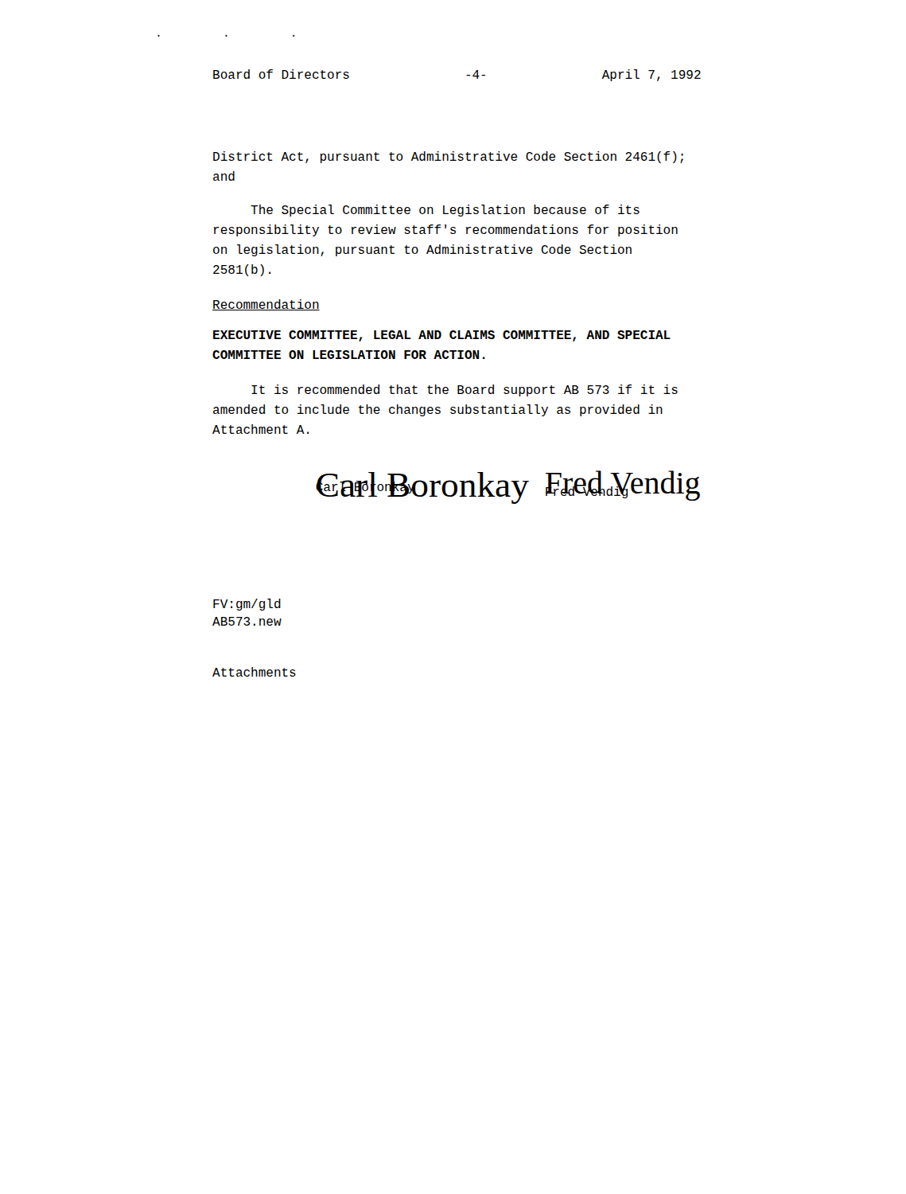. . .
Board of Directors -4- April 7, 1992
District Act, pursuant to Administrative Code Section 2461(f); and
The Special Committee on Legislation because of its responsibility to review staff's recommendations for position on legislation, pursuant to Administrative Code Section 2581(b).
Recommendation
EXECUTIVE COMMITTEE, LEGAL AND CLAIMS COMMITTEE, AND SPECIAL COMMITTEE ON LEGISLATION FOR ACTION.
It is recommended that the Board support AB 573 if it is amended to include the changes substantially as provided in Attachment A.
Carl Boronkay
Carl Boronkay
Fred Vendig
Fred Vendig
FV:gm/gld
AB573.new
Attachments